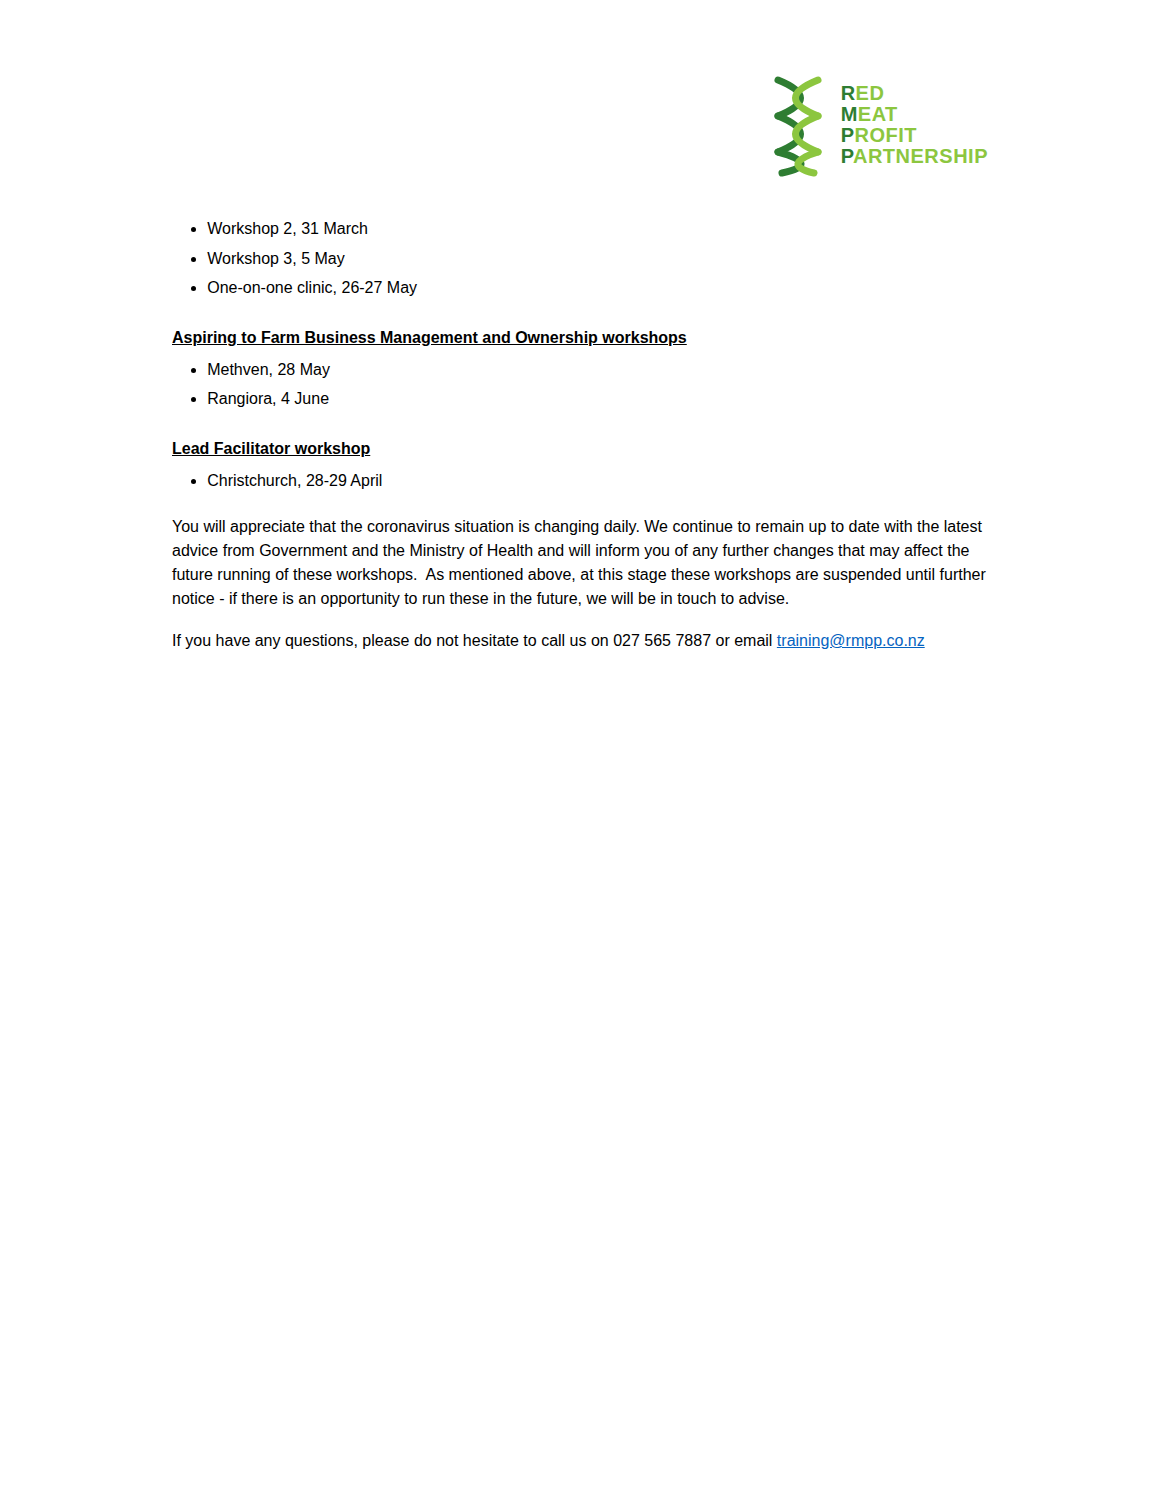RED
MEAT
PROFIT
PARTNERSHIP
Workshop 2, 31 March
Workshop 3, 5 May
One-on-one clinic, 26-27 May
Aspiring to Farm Business Management and Ownership workshops
Methven, 28 May
Rangiora, 4 June
Lead Facilitator workshop
Christchurch, 28-29 April
You will appreciate that the coronavirus situation is changing daily. We continue to remain up to date with the latest advice from Government and the Ministry of Health and will inform you of any further changes that may affect the future running of these workshops. As mentioned above, at this stage these workshops are suspended until further notice - if there is an opportunity to run these in the future, we will be in touch to advise.
If you have any questions, please do not hesitate to call us on 027 565 7887 or email training@rmpp.co.nz